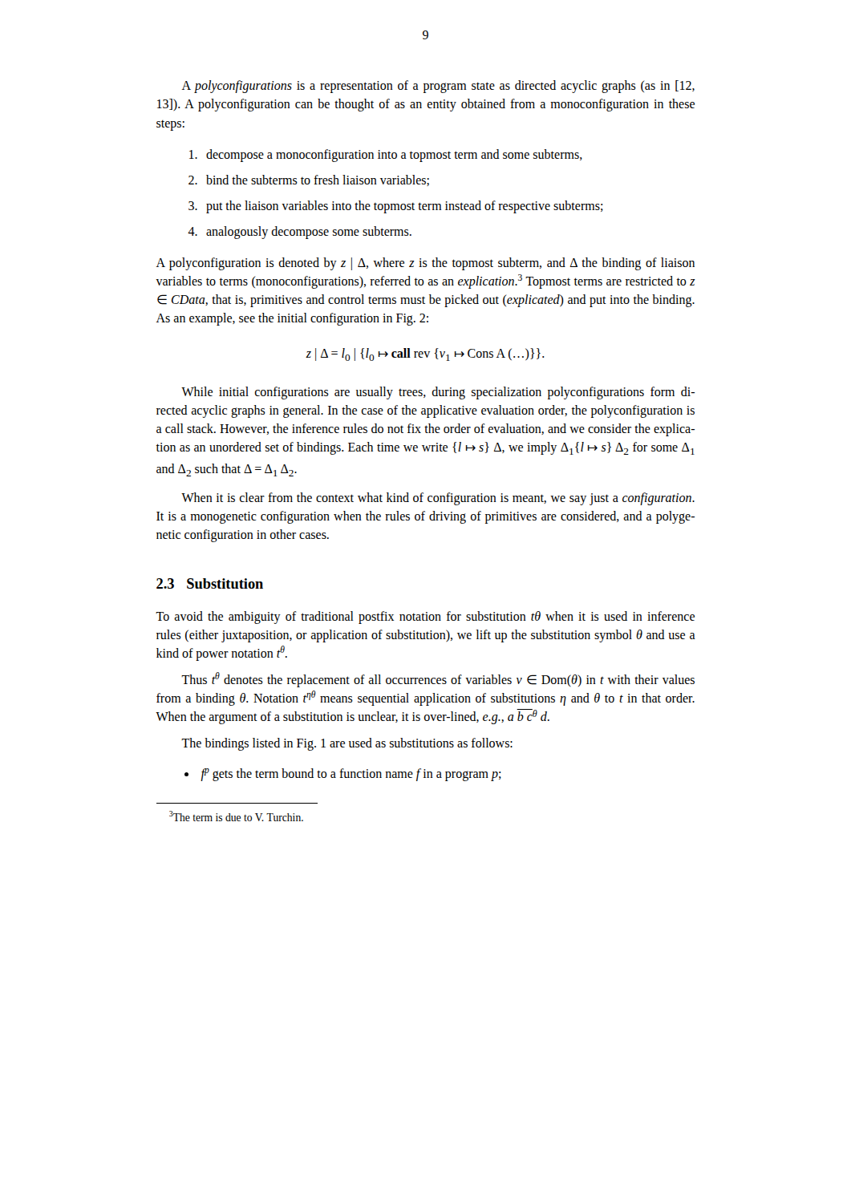9
A polyconfigurations is a representation of a program state as directed acyclic graphs (as in [12, 13]). A polyconfiguration can be thought of as an entity obtained from a monoconfiguration in these steps:
decompose a monoconfiguration into a topmost term and some subterms,
bind the subterms to fresh liaison variables;
put the liaison variables into the topmost term instead of respective subterms;
analogously decompose some subterms.
A polyconfiguration is denoted by z | Δ, where z is the topmost subterm, and Δ the binding of liaison variables to terms (monoconfigurations), referred to as an explication.3 Topmost terms are restricted to z ∈ CData, that is, primitives and control terms must be picked out (explicated) and put into the binding. As an example, see the initial configuration in Fig. 2:
z | Δ = l0 | {l0 ↦ call rev {v1 ↦ Cons A (…)}}.
While initial configurations are usually trees, during specialization polyconfigurations form directed acyclic graphs in general. In the case of the applicative evaluation order, the polyconfiguration is a call stack. However, the inference rules do not fix the order of evaluation, and we consider the explication as an unordered set of bindings. Each time we write {l ↦ s} Δ, we imply Δ1{l ↦ s} Δ2 for some Δ1 and Δ2 such that Δ = Δ1 Δ2.
When it is clear from the context what kind of configuration is meant, we say just a configuration. It is a monogenetic configuration when the rules of driving of primitives are considered, and a polygenetic configuration in other cases.
2.3 Substitution
To avoid the ambiguity of traditional postfix notation for substitution tθ when it is used in inference rules (either juxtaposition, or application of substitution), we lift up the substitution symbol θ and use a kind of power notation tθ.
Thus tθ denotes the replacement of all occurrences of variables v ∈ Dom(θ) in t with their values from a binding θ. Notation tηθ means sequential application of substitutions η and θ to t in that order. When the argument of a substitution is unclear, it is over-lined, e.g., a b c θ d.
The bindings listed in Fig. 1 are used as substitutions as follows:
fp gets the term bound to a function name f in a program p;
3The term is due to V. Turchin.